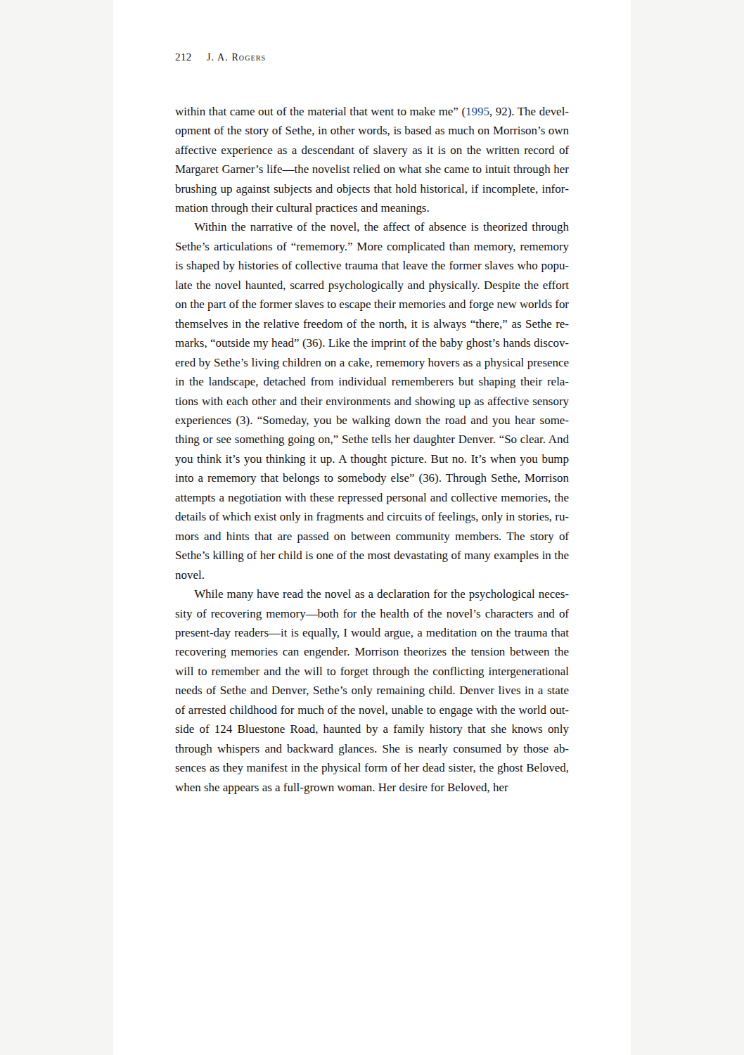212 J. A. Rogers
within that came out of the material that went to make me” (1995, 92). The development of the story of Sethe, in other words, is based as much on Morrison’s own affective experience as a descendant of slavery as it is on the written record of Margaret Garner’s life—the novelist relied on what she came to intuit through her brushing up against subjects and objects that hold historical, if incomplete, information through their cultural practices and meanings.
Within the narrative of the novel, the affect of absence is theorized through Sethe’s articulations of “rememory.” More complicated than memory, rememory is shaped by histories of collective trauma that leave the former slaves who populate the novel haunted, scarred psychologically and physically. Despite the effort on the part of the former slaves to escape their memories and forge new worlds for themselves in the relative freedom of the north, it is always “there,” as Sethe remarks, “outside my head” (36). Like the imprint of the baby ghost’s hands discovered by Sethe’s living children on a cake, rememory hovers as a physical presence in the landscape, detached from individual rememberers but shaping their relations with each other and their environments and showing up as affective sensory experiences (3). “Someday, you be walking down the road and you hear something or see something going on,” Sethe tells her daughter Denver. “So clear. And you think it’s you thinking it up. A thought picture. But no. It’s when you bump into a rememory that belongs to somebody else” (36). Through Sethe, Morrison attempts a negotiation with these repressed personal and collective memories, the details of which exist only in fragments and circuits of feelings, only in stories, rumors and hints that are passed on between community members. The story of Sethe’s killing of her child is one of the most devastating of many examples in the novel.
While many have read the novel as a declaration for the psychological necessity of recovering memory—both for the health of the novel’s characters and of present-day readers—it is equally, I would argue, a meditation on the trauma that recovering memories can engender. Morrison theorizes the tension between the will to remember and the will to forget through the conflicting intergenerational needs of Sethe and Denver, Sethe’s only remaining child. Denver lives in a state of arrested childhood for much of the novel, unable to engage with the world outside of 124 Bluestone Road, haunted by a family history that she knows only through whispers and backward glances. She is nearly consumed by those absences as they manifest in the physical form of her dead sister, the ghost Beloved, when she appears as a full-grown woman. Her desire for Beloved, her